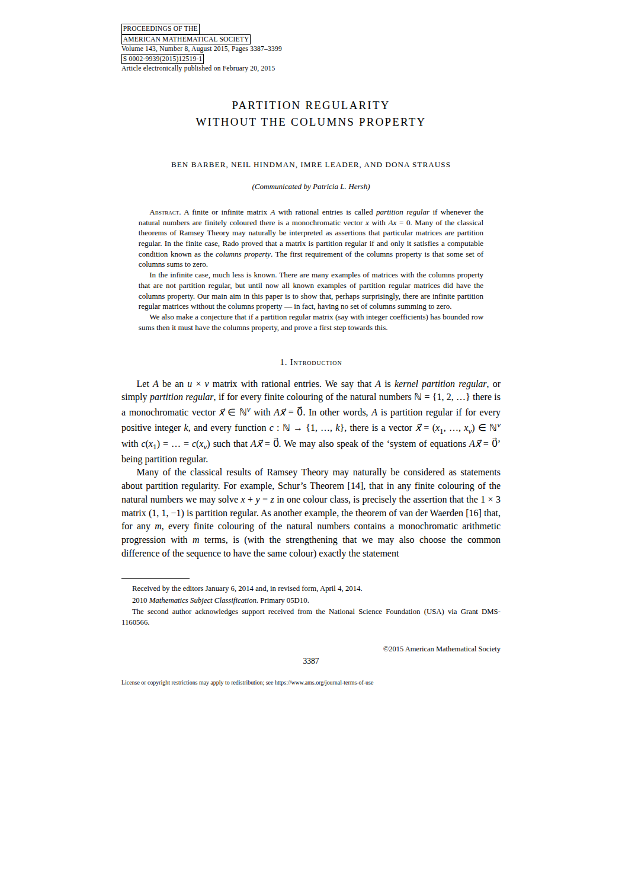PROCEEDINGS OF THE
AMERICAN MATHEMATICAL SOCIETY
Volume 143, Number 8, August 2015, Pages 3387–3399
S 0002-9939(2015)12519-1
Article electronically published on February 20, 2015
PARTITION REGULARITY
WITHOUT THE COLUMNS PROPERTY
BEN BARBER, NEIL HINDMAN, IMRE LEADER, AND DONA STRAUSS
(Communicated by Patricia L. Hersh)
Abstract. A finite or infinite matrix A with rational entries is called partition regular if whenever the natural numbers are finitely coloured there is a monochromatic vector x with Ax = 0. Many of the classical theorems of Ramsey Theory may naturally be interpreted as assertions that particular matrices are partition regular. In the finite case, Rado proved that a matrix is partition regular if and only it satisfies a computable condition known as the columns property. The first requirement of the columns property is that some set of columns sums to zero.
In the infinite case, much less is known. There are many examples of matrices with the columns property that are not partition regular, but until now all known examples of partition regular matrices did have the columns property. Our main aim in this paper is to show that, perhaps surprisingly, there are infinite partition regular matrices without the columns property — in fact, having no set of columns summing to zero.
We also make a conjecture that if a partition regular matrix (say with integer coefficients) has bounded row sums then it must have the columns property, and prove a first step towards this.
1. Introduction
Let A be an u × v matrix with rational entries. We say that A is kernel partition regular, or simply partition regular, if for every finite colouring of the natural numbers ℕ = {1, 2, …} there is a monochromatic vector x⃗ ∈ ℕv with Ax⃗ = 0⃗. In other words, A is partition regular if for every positive integer k, and every function c : ℕ → {1, …, k}, there is a vector x⃗ = (x1, …, xv) ∈ ℕv with c(x1) = … = c(xv) such that Ax⃗ = 0⃗. We may also speak of the ‘system of equations Ax⃗ = 0⃗’ being partition regular.
Many of the classical results of Ramsey Theory may naturally be considered as statements about partition regularity. For example, Schur’s Theorem [14], that in any finite colouring of the natural numbers we may solve x + y = z in one colour class, is precisely the assertion that the 1 × 3 matrix (1, 1, −1) is partition regular. As another example, the theorem of van der Waerden [16] that, for any m, every finite colouring of the natural numbers contains a monochromatic arithmetic progression with m terms, is (with the strengthening that we may also choose the common difference of the sequence to have the same colour) exactly the statement
Received by the editors January 6, 2014 and, in revised form, April 4, 2014.
2010 Mathematics Subject Classification. Primary 05D10.
The second author acknowledges support received from the National Science Foundation (USA) via Grant DMS-1160566.
©2015 American Mathematical Society
3387
License or copyright restrictions may apply to redistribution; see https://www.ams.org/journal-terms-of-use